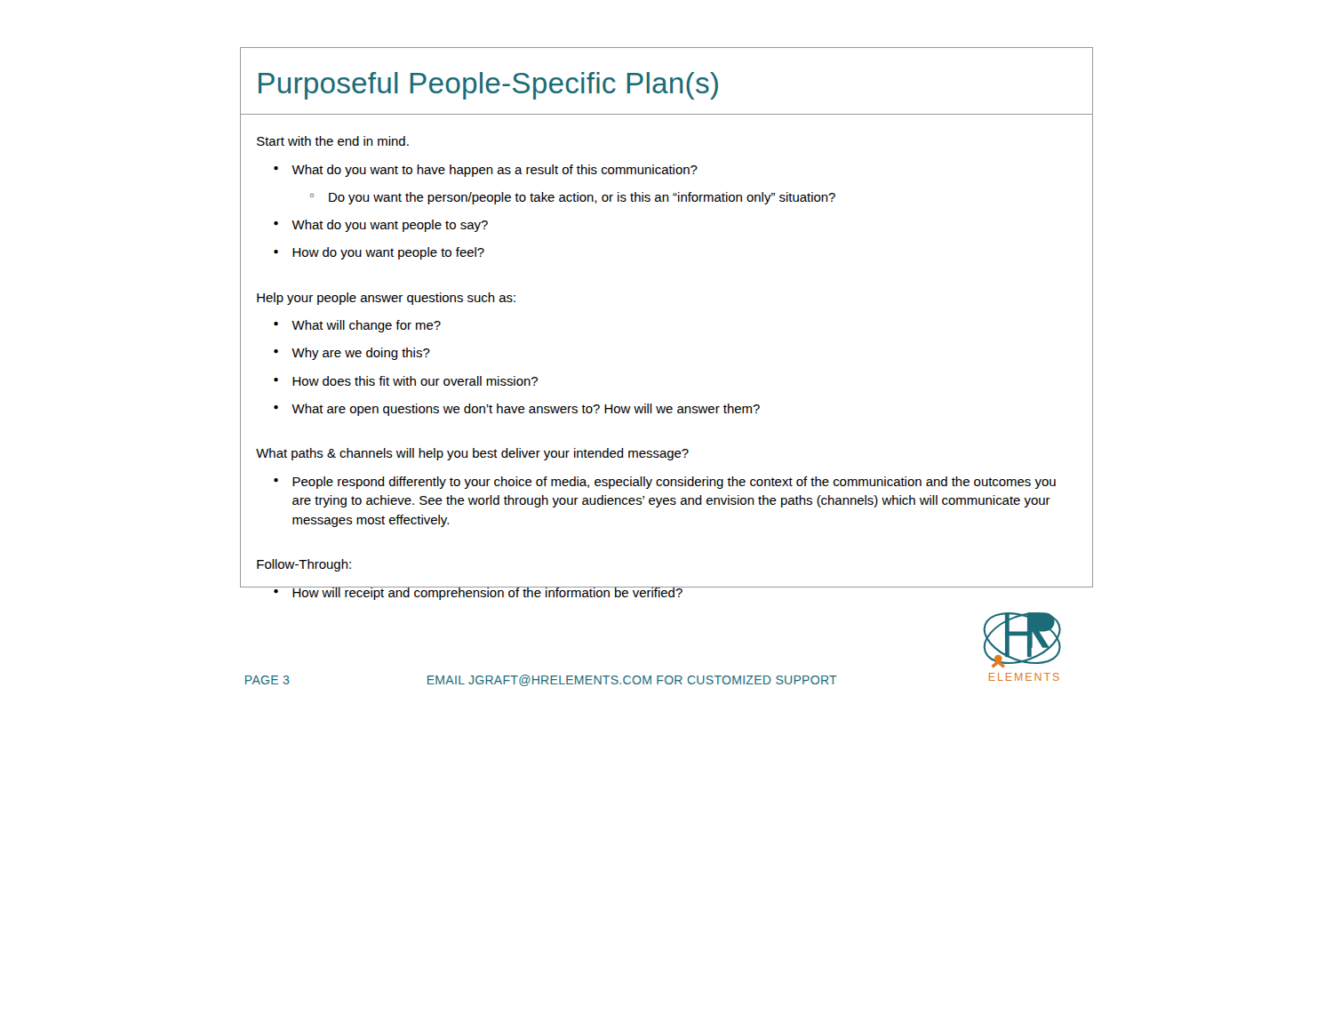Purposeful People-Specific Plan(s)
Start with the end in mind.
What do you want to have happen as a result of this communication?
Do you want the person/people to take action, or is this an “information only” situation?
What do you want people to say?
How do you want people to feel?
Help your people answer questions such as:
What will change for me?
Why are we doing this?
How does this fit with our overall mission?
What are open questions we don’t have answers to? How will we answer them?
What paths & channels will help you best deliver your intended message?
People respond differently to your choice of media, especially considering the context of the communication and the outcomes you are trying to achieve. See the world through your audiences’ eyes and envision the paths (channels) which will communicate your messages most effectively.
Follow-Through:
How will receipt and comprehension of the information be verified?
PAGE 3 EMAIL JGRAFT@HRELEMENTS.COM FOR CUSTOMIZED SUPPORT
ELEMENTS